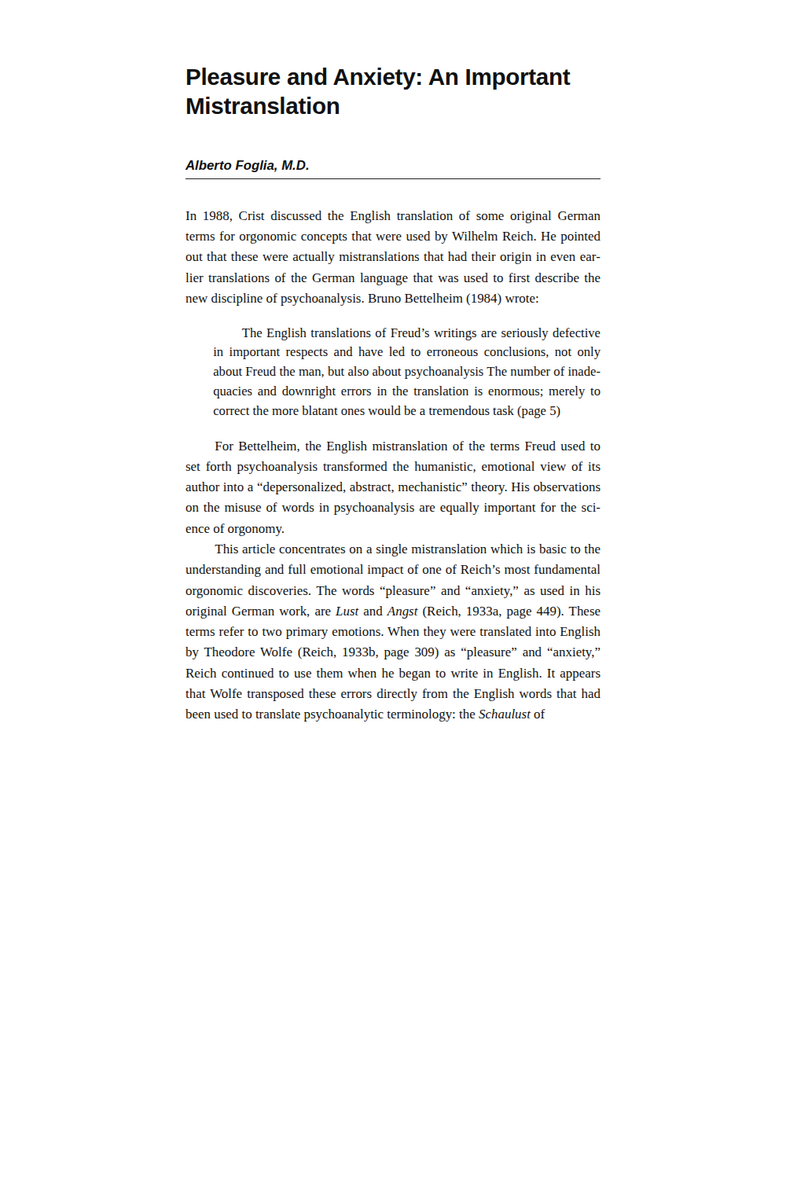Pleasure and Anxiety: An Important Mistranslation
Alberto Foglia, M.D.
In 1988, Crist discussed the English translation of some original German terms for orgonomic concepts that were used by Wilhelm Reich. He pointed out that these were actually mistranslations that had their origin in even earlier translations of the German language that was used to first describe the new discipline of psychoanalysis. Bruno Bettelheim (1984) wrote:
The English translations of Freud’s writings are seriously defective in important respects and have led to erroneous conclusions, not only about Freud the man, but also about psychoanalysis The number of inadequacies and downright errors in the translation is enormous; merely to correct the more blatant ones would be a tremendous task (page 5)
For Bettelheim, the English mistranslation of the terms Freud used to set forth psychoanalysis transformed the humanistic, emotional view of its author into a “depersonalized, abstract, mechanistic” theory. His observations on the misuse of words in psychoanalysis are equally important for the science of orgonomy.
This article concentrates on a single mistranslation which is basic to the understanding and full emotional impact of one of Reich’s most fundamental orgonomic discoveries. The words “pleasure” and “anxiety,” as used in his original German work, are Lust and Angst (Reich, 1933a, page 449). These terms refer to two primary emotions. When they were translated into English by Theodore Wolfe (Reich, 1933b, page 309) as “pleasure” and “anxiety,” Reich continued to use them when he began to write in English. It appears that Wolfe transposed these errors directly from the English words that had been used to translate psychoanalytic terminology: the Schaulust of